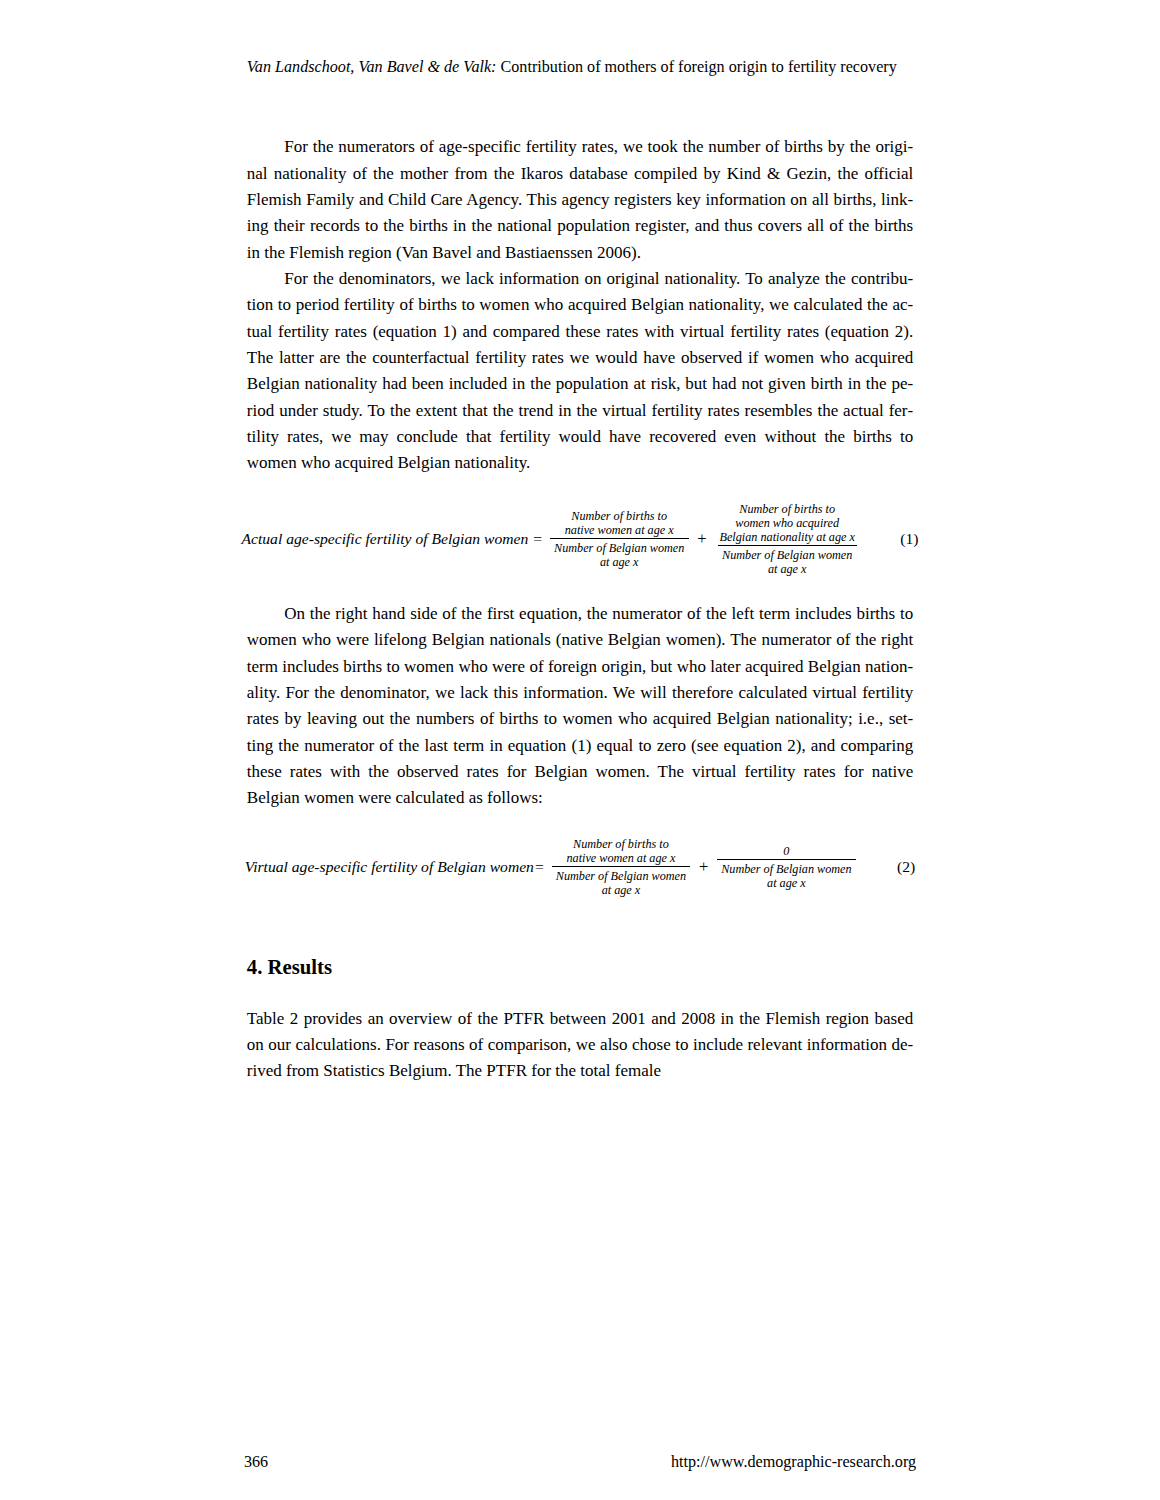Van Landschoot, Van Bavel & de Valk: Contribution of mothers of foreign origin to fertility recovery
For the numerators of age-specific fertility rates, we took the number of births by the original nationality of the mother from the Ikaros database compiled by Kind & Gezin, the official Flemish Family and Child Care Agency. This agency registers key information on all births, linking their records to the births in the national population register, and thus covers all of the births in the Flemish region (Van Bavel and Bastiaenssen 2006).
For the denominators, we lack information on original nationality. To analyze the contribution to period fertility of births to women who acquired Belgian nationality, we calculated the actual fertility rates (equation 1) and compared these rates with virtual fertility rates (equation 2). The latter are the counterfactual fertility rates we would have observed if women who acquired Belgian nationality had been included in the population at risk, but had not given birth in the period under study. To the extent that the trend in the virtual fertility rates resembles the actual fertility rates, we may conclude that fertility would have recovered even without the births to women who acquired Belgian nationality.
Actual age-specific fertility of Belgian women = Number of births to native women at age x Number of Belgian women at age x + Number of births to women who acquired Belgian nationality at age x Number of Belgian women at age x
(1)
On the right hand side of the first equation, the numerator of the left term includes births to women who were lifelong Belgian nationals (native Belgian women). The numerator of the right term includes births to women who were of foreign origin, but who later acquired Belgian nationality. For the denominator, we lack this information. We will therefore calculated virtual fertility rates by leaving out the numbers of births to women who acquired Belgian nationality; i.e., setting the numerator of the last term in equation (1) equal to zero (see equation 2), and comparing these rates with the observed rates for Belgian women. The virtual fertility rates for native Belgian women were calculated as follows:
Virtual age-specific fertility of Belgian women= Number of births to native women at age x Number of Belgian women at age x + 0 Number of Belgian women at age x
(2)
4. Results
Table 2 provides an overview of the PTFR between 2001 and 2008 in the Flemish region based on our calculations. For reasons of comparison, we also chose to include relevant information derived from Statistics Belgium. The PTFR for the total female
366 http://www.demographic-research.org